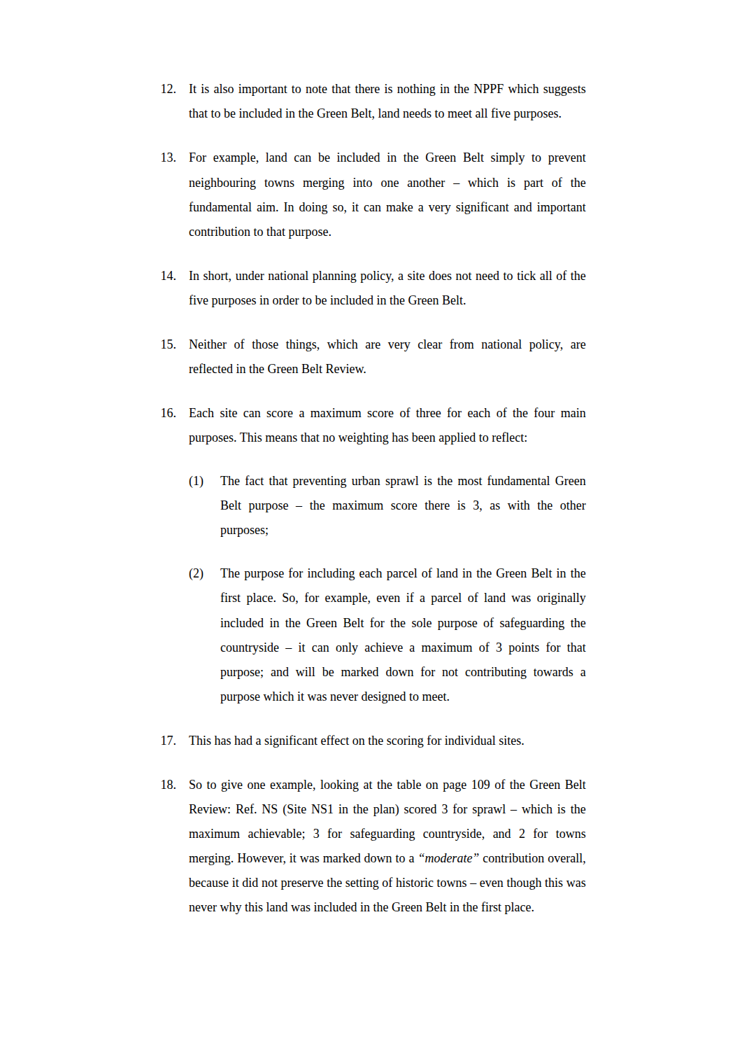It is also important to note that there is nothing in the NPPF which suggests that to be included in the Green Belt, land needs to meet all five purposes.
For example, land can be included in the Green Belt simply to prevent neighbouring towns merging into one another – which is part of the fundamental aim. In doing so, it can make a very significant and important contribution to that purpose.
In short, under national planning policy, a site does not need to tick all of the five purposes in order to be included in the Green Belt.
Neither of those things, which are very clear from national policy, are reflected in the Green Belt Review.
Each site can score a maximum score of three for each of the four main purposes. This means that no weighting has been applied to reflect:
The fact that preventing urban sprawl is the most fundamental Green Belt purpose – the maximum score there is 3, as with the other purposes;
The purpose for including each parcel of land in the Green Belt in the first place. So, for example, even if a parcel of land was originally included in the Green Belt for the sole purpose of safeguarding the countryside – it can only achieve a maximum of 3 points for that purpose; and will be marked down for not contributing towards a purpose which it was never designed to meet.
This has had a significant effect on the scoring for individual sites.
So to give one example, looking at the table on page 109 of the Green Belt Review: Ref. NS (Site NS1 in the plan) scored 3 for sprawl – which is the maximum achievable; 3 for safeguarding countryside, and 2 for towns merging. However, it was marked down to a “moderate” contribution overall, because it did not preserve the setting of historic towns – even though this was never why this land was included in the Green Belt in the first place.